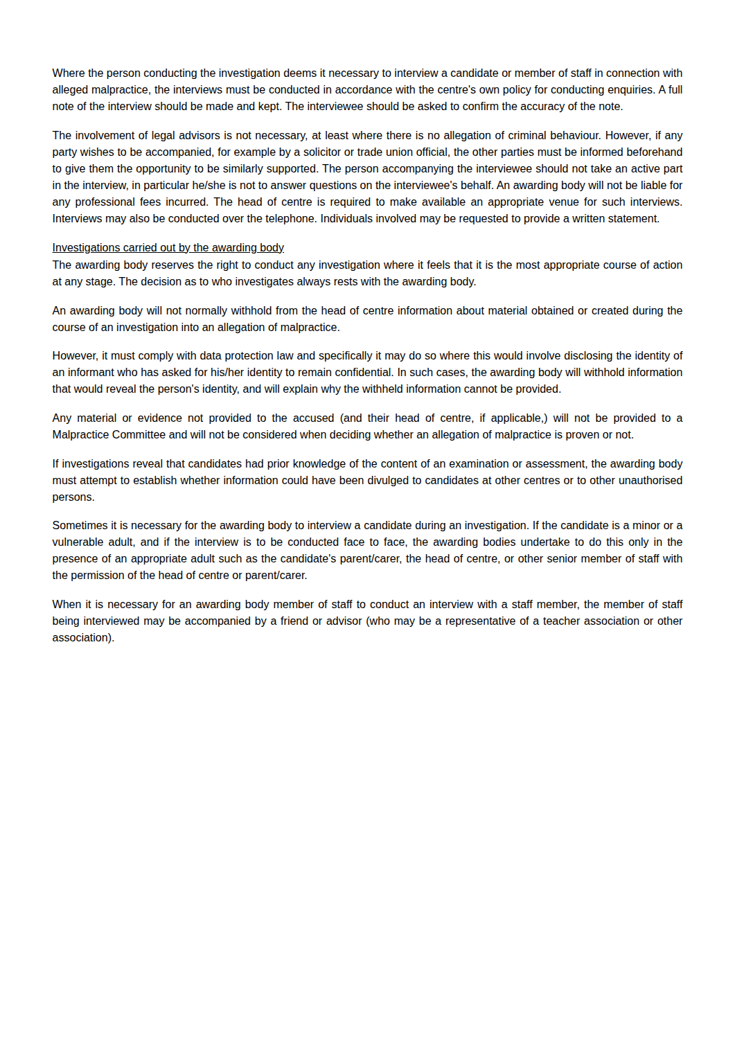Where the person conducting the investigation deems it necessary to interview a candidate or member of staff in connection with alleged malpractice, the interviews must be conducted in accordance with the centre's own policy for conducting enquiries. A full note of the interview should be made and kept. The interviewee should be asked to confirm the accuracy of the note.
The involvement of legal advisors is not necessary, at least where there is no allegation of criminal behaviour. However, if any party wishes to be accompanied, for example by a solicitor or trade union official, the other parties must be informed beforehand to give them the opportunity to be similarly supported. The person accompanying the interviewee should not take an active part in the interview, in particular he/she is not to answer questions on the interviewee's behalf. An awarding body will not be liable for any professional fees incurred. The head of centre is required to make available an appropriate venue for such interviews. Interviews may also be conducted over the telephone. Individuals involved may be requested to provide a written statement.
Investigations carried out by the awarding body
The awarding body reserves the right to conduct any investigation where it feels that it is the most appropriate course of action at any stage. The decision as to who investigates always rests with the awarding body.
An awarding body will not normally withhold from the head of centre information about material obtained or created during the course of an investigation into an allegation of malpractice.
However, it must comply with data protection law and specifically it may do so where this would involve disclosing the identity of an informant who has asked for his/her identity to remain confidential. In such cases, the awarding body will withhold information that would reveal the person's identity, and will explain why the withheld information cannot be provided.
Any material or evidence not provided to the accused (and their head of centre, if applicable,) will not be provided to a Malpractice Committee and will not be considered when deciding whether an allegation of malpractice is proven or not.
If investigations reveal that candidates had prior knowledge of the content of an examination or assessment, the awarding body must attempt to establish whether information could have been divulged to candidates at other centres or to other unauthorised persons.
Sometimes it is necessary for the awarding body to interview a candidate during an investigation. If the candidate is a minor or a vulnerable adult, and if the interview is to be conducted face to face, the awarding bodies undertake to do this only in the presence of an appropriate adult such as the candidate's parent/carer, the head of centre, or other senior member of staff with the permission of the head of centre or parent/carer.
When it is necessary for an awarding body member of staff to conduct an interview with a staff member, the member of staff being interviewed may be accompanied by a friend or advisor (who may be a representative of a teacher association or other association).